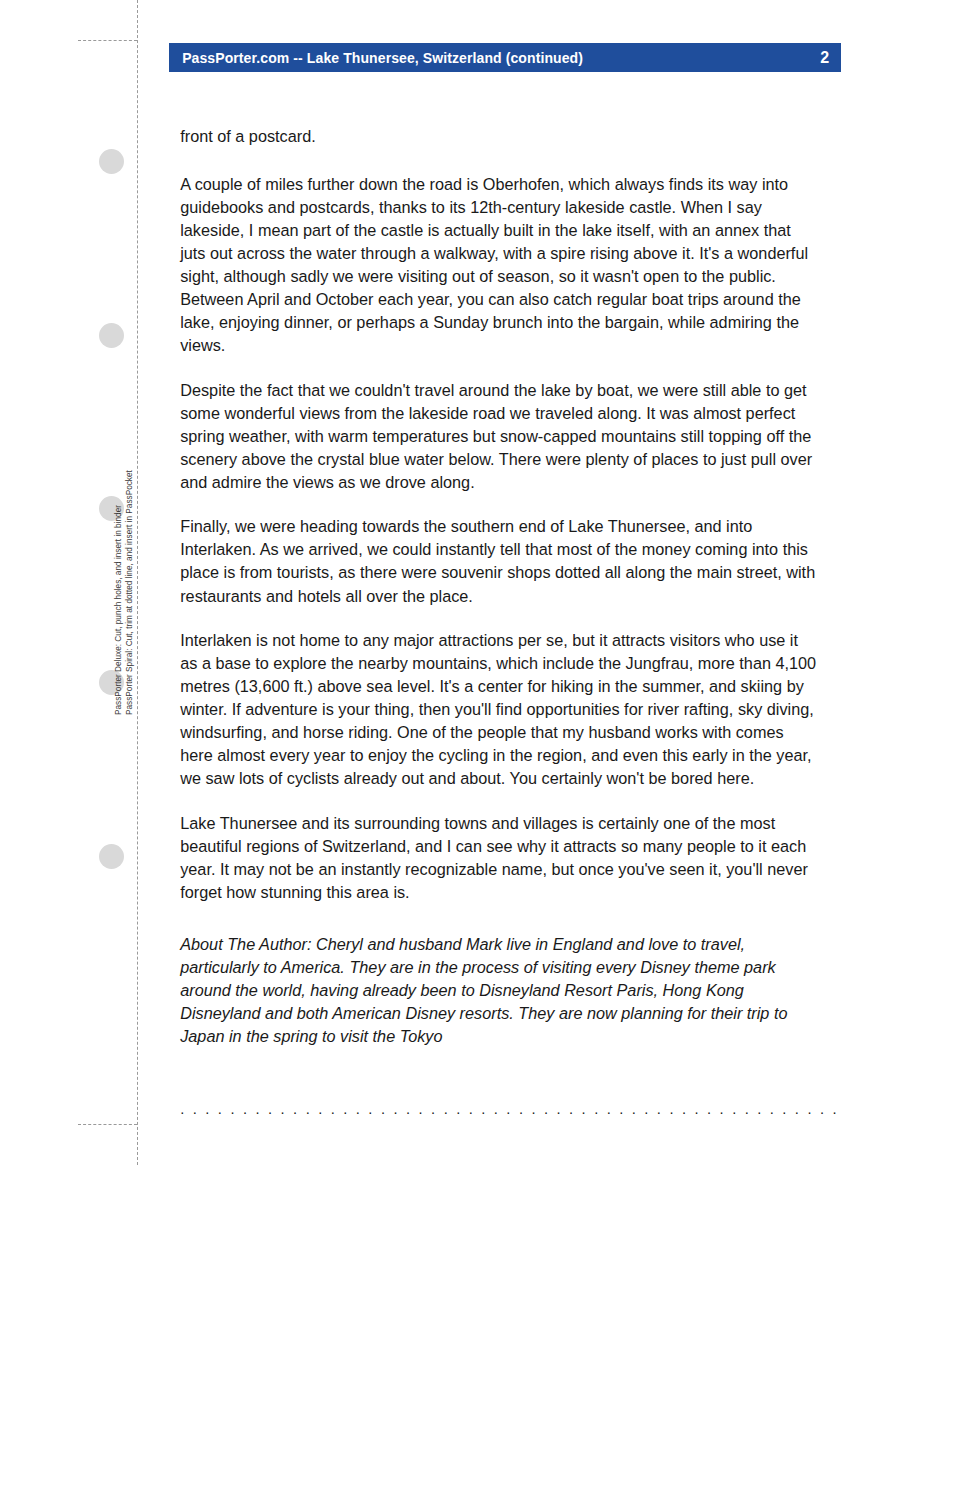PassPorter Deluxe: Cut, punch holes, and insert in binder
PassPorter Spiral: Cut, trim at dotted line, and insert in PassPocket
PassPorter.com -- Lake Thunersee, Switzerland (continued)
2
front of a postcard.
A couple of miles further down the road is Oberhofen, which always finds its way into guidebooks and postcards, thanks to its 12th-century lakeside castle. When I say lakeside, I mean part of the castle is actually built in the lake itself, with an annex that juts out across the water through a walkway, with a spire rising above it. It's a wonderful sight, although sadly we were visiting out of season, so it wasn't open to the public. Between April and October each year, you can also catch regular boat trips around the lake, enjoying dinner, or perhaps a Sunday brunch into the bargain, while admiring the views.
Despite the fact that we couldn't travel around the lake by boat, we were still able to get some wonderful views from the lakeside road we traveled along. It was almost perfect spring weather, with warm temperatures but snow-capped mountains still topping off the scenery above the crystal blue water below. There were plenty of places to just pull over and admire the views as we drove along.
Finally, we were heading towards the southern end of Lake Thunersee, and into Interlaken. As we arrived, we could instantly tell that most of the money coming into this place is from tourists, as there were souvenir shops dotted all along the main street, with restaurants and hotels all over the place.
Interlaken is not home to any major attractions per se, but it attracts visitors who use it as a base to explore the nearby mountains, which include the Jungfrau, more than 4,100 metres (13,600 ft.) above sea level. It's a center for hiking in the summer, and skiing by winter. If adventure is your thing, then you'll find opportunities for river rafting, sky diving, windsurfing, and horse riding. One of the people that my husband works with comes here almost every year to enjoy the cycling in the region, and even this early in the year, we saw lots of cyclists already out and about. You certainly won't be bored here.
Lake Thunersee and its surrounding towns and villages is certainly one of the most beautiful regions of Switzerland, and I can see why it attracts so many people to it each year. It may not be an instantly recognizable name, but once you've seen it, you'll never forget how stunning this area is.
About The Author: Cheryl and husband Mark live in England and love to travel, particularly to America. They are in the process of visiting every Disney theme park around the world, having already been to Disneyland Resort Paris, Hong Kong Disneyland and both American Disney resorts. They are now planning for their trip to Japan in the spring to visit the Tokyo
. . . . . . . . . . . . . . . . . . . . . . . . . . . . . . . . . . . . . . . . . . . . . . . . . . . . . . . . . . . . . . . . . . . . .